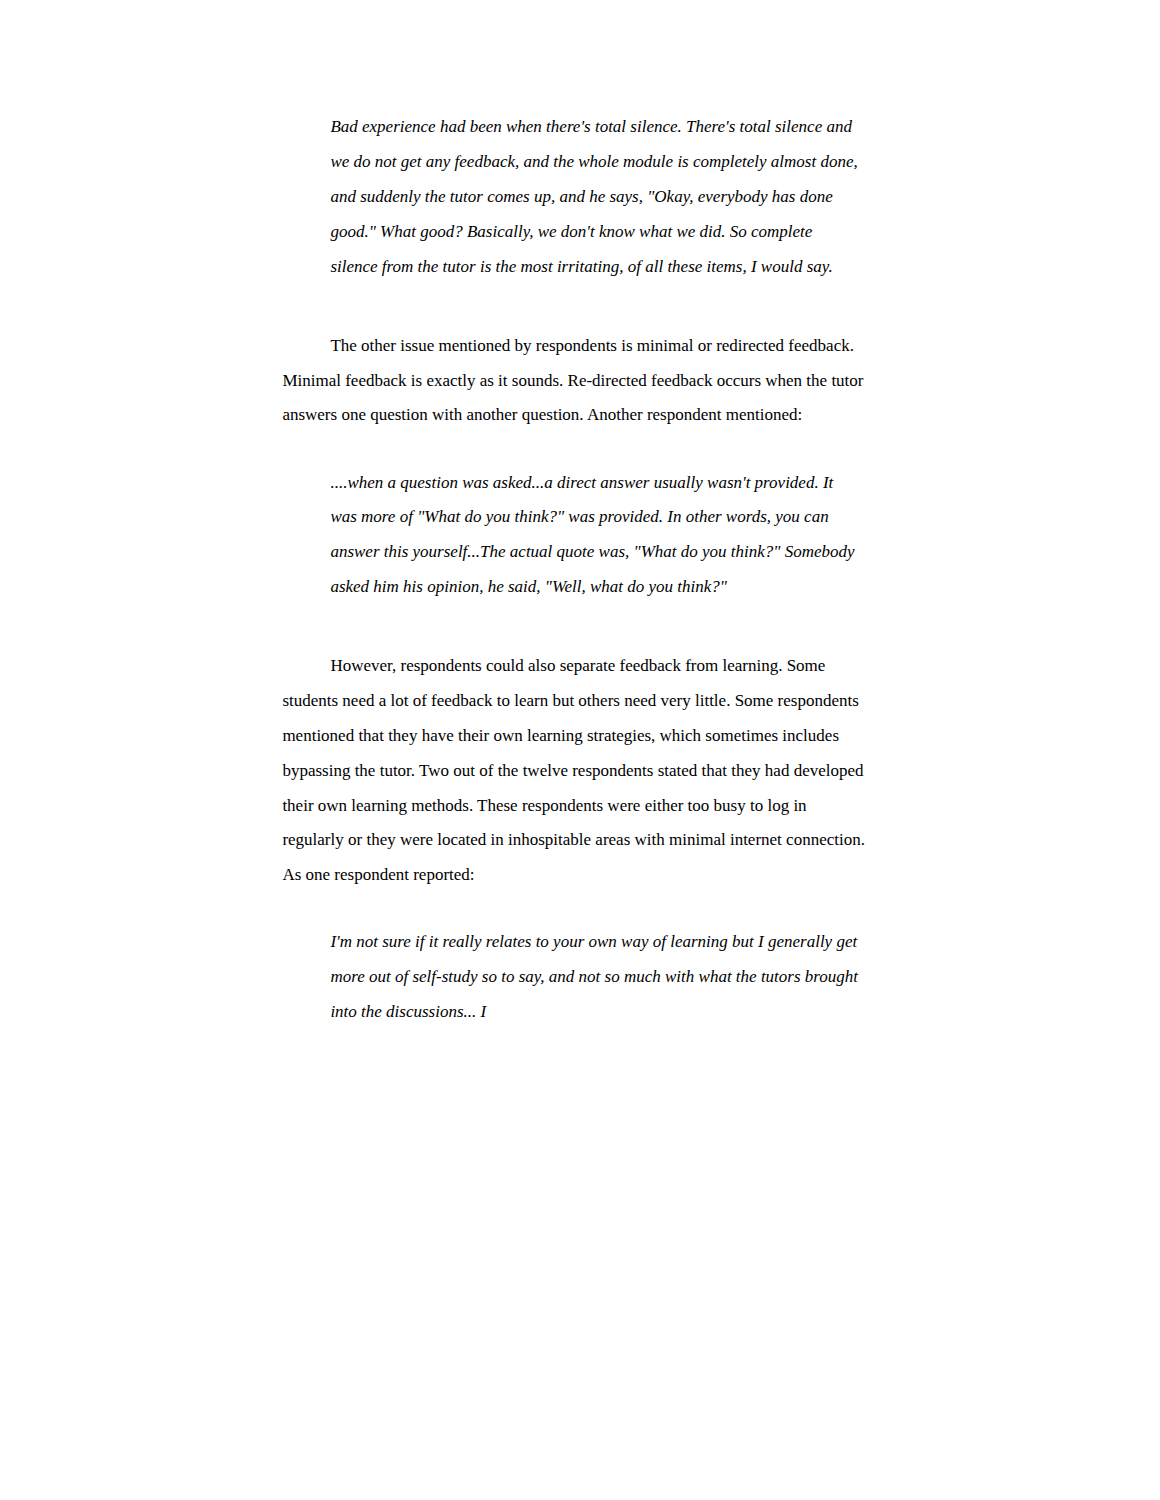Bad experience had been when there's total silence. There's total silence and we do not get any feedback, and the whole module is completely almost done, and suddenly the tutor comes up, and he says, "Okay, everybody has done good." What good? Basically, we don't know what we did. So complete silence from the tutor is the most irritating, of all these items, I would say.
The other issue mentioned by respondents is minimal or redirected feedback. Minimal feedback is exactly as it sounds. Re-directed feedback occurs when the tutor answers one question with another question. Another respondent mentioned:
....when a question was asked...a direct answer usually wasn't provided. It was more of "What do you think?" was provided. In other words, you can answer this yourself...The actual quote was, "What do you think?" Somebody asked him his opinion, he said, "Well, what do you think?"
However, respondents could also separate feedback from learning. Some students need a lot of feedback to learn but others need very little. Some respondents mentioned that they have their own learning strategies, which sometimes includes bypassing the tutor. Two out of the twelve respondents stated that they had developed their own learning methods. These respondents were either too busy to log in regularly or they were located in inhospitable areas with minimal internet connection. As one respondent reported:
I'm not sure if it really relates to your own way of learning but I generally get more out of self-study so to say, and not so much with what the tutors brought into the discussions... I